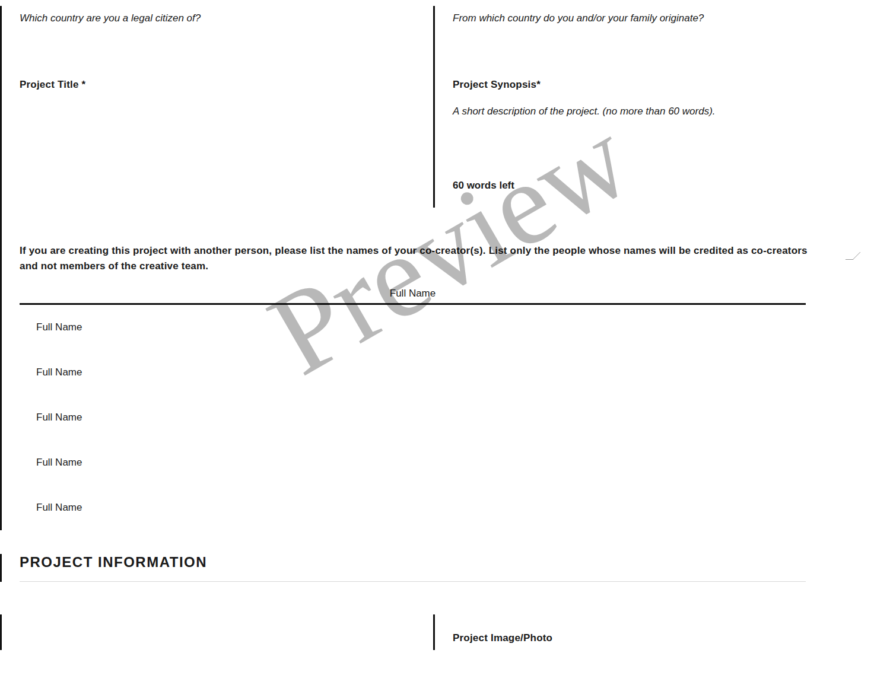Preview
Which country are you a legal citizen of?
From which country do you and/or your family originate?
Project Title *
Project Synopsis*
A short description of the project. (no more than 60 words).
60 words left
If you are creating this project with another person, please list the names of your co-creator(s). List only the people whose names will be credited as co-creators and not members of the creative team.
Full Name
Full Name
Full Name
Full Name
Full Name
Full Name
PROJECT INFORMATION
Project Image/Photo